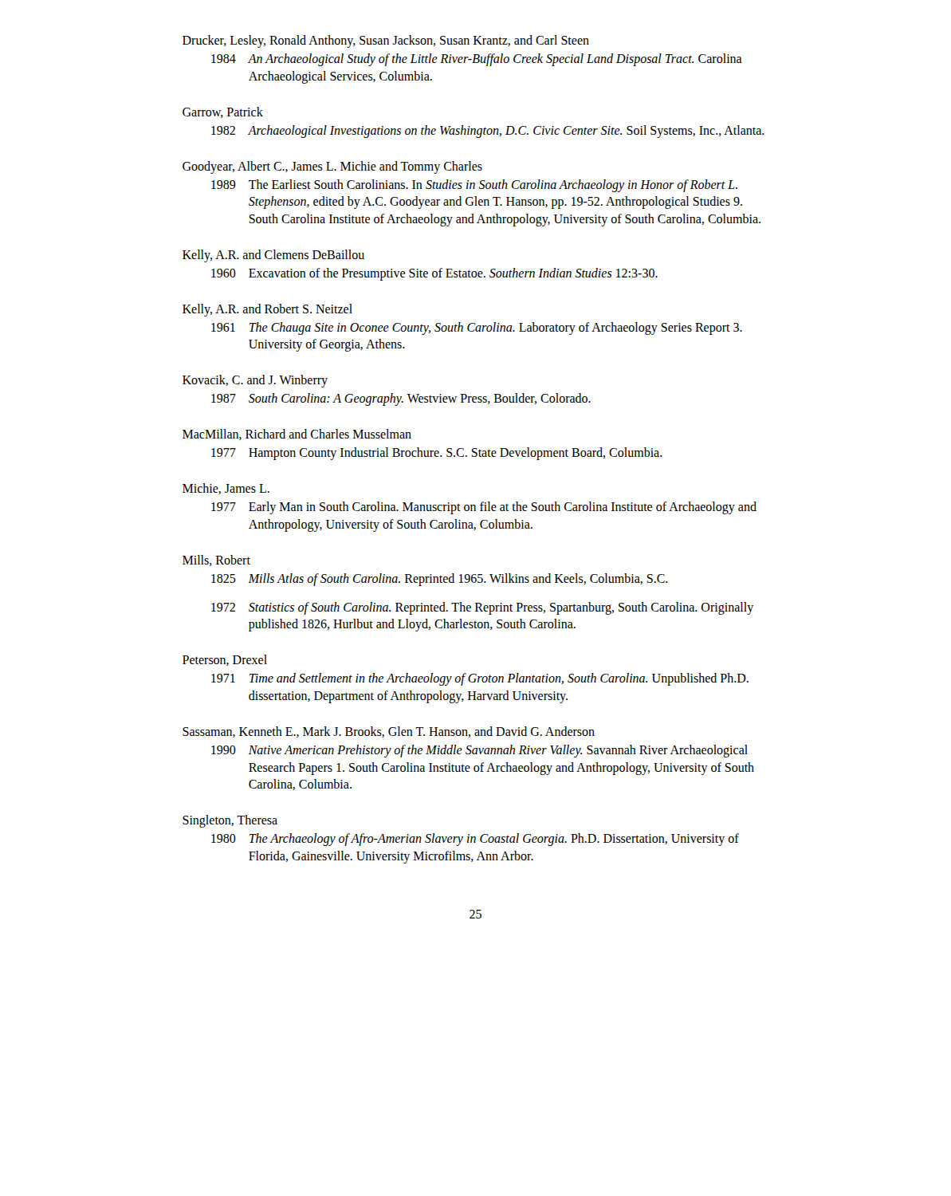Drucker, Lesley, Ronald Anthony, Susan Jackson, Susan Krantz, and Carl Steen
1984
An Archaeological Study of the Little River-Buffalo Creek Special Land Disposal Tract. Carolina Archaeological Services, Columbia.
Garrow, Patrick
1982
Archaeological Investigations on the Washington, D.C. Civic Center Site. Soil Systems, Inc., Atlanta.
Goodyear, Albert C., James L. Michie and Tommy Charles
1989
The Earliest South Carolinians. In Studies in South Carolina Archaeology in Honor of Robert L. Stephenson, edited by A.C. Goodyear and Glen T. Hanson, pp. 19-52. Anthropological Studies 9. South Carolina Institute of Archaeology and Anthropology, University of South Carolina, Columbia.
Kelly, A.R. and Clemens DeBaillou
1960
Excavation of the Presumptive Site of Estatoe. Southern Indian Studies 12:3-30.
Kelly, A.R. and Robert S. Neitzel
1961
The Chauga Site in Oconee County, South Carolina. Laboratory of Archaeology Series Report 3. University of Georgia, Athens.
Kovacik, C. and J. Winberry
1987
South Carolina: A Geography. Westview Press, Boulder, Colorado.
MacMillan, Richard and Charles Musselman
1977
Hampton County Industrial Brochure. S.C. State Development Board, Columbia.
Michie, James L.
1977
Early Man in South Carolina. Manuscript on file at the South Carolina Institute of Archaeology and Anthropology, University of South Carolina, Columbia.
Mills, Robert
1825
Mills Atlas of South Carolina. Reprinted 1965. Wilkins and Keels, Columbia, S.C.
1972
Statistics of South Carolina. Reprinted. The Reprint Press, Spartanburg, South Carolina. Originally published 1826, Hurlbut and Lloyd, Charleston, South Carolina.
Peterson, Drexel
1971
Time and Settlement in the Archaeology of Groton Plantation, South Carolina. Unpublished Ph.D. dissertation, Department of Anthropology, Harvard University.
Sassaman, Kenneth E., Mark J. Brooks, Glen T. Hanson, and David G. Anderson
1990
Native American Prehistory of the Middle Savannah River Valley. Savannah River Archaeological Research Papers 1. South Carolina Institute of Archaeology and Anthropology, University of South Carolina, Columbia.
Singleton, Theresa
1980
The Archaeology of Afro-Amerian Slavery in Coastal Georgia. Ph.D. Dissertation, University of Florida, Gainesville. University Microfilms, Ann Arbor.
25